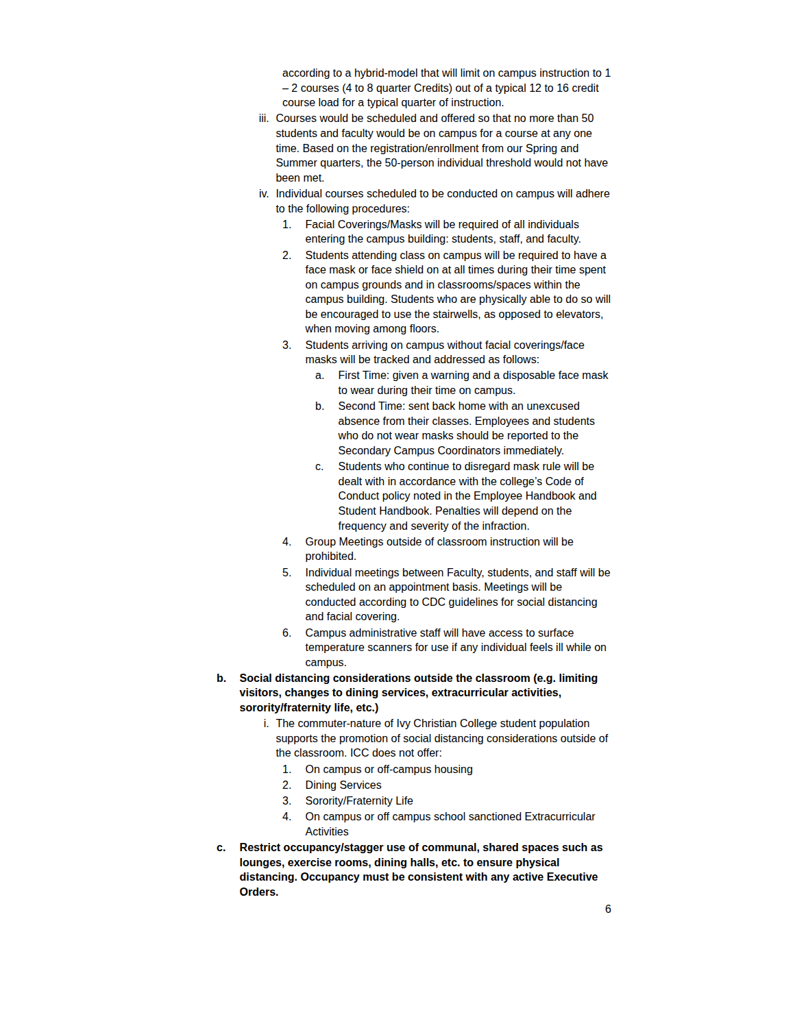according to a hybrid-model that will limit on campus instruction to 1 – 2 courses (4 to 8 quarter Credits) out of a typical 12 to 16 credit course load for a typical quarter of instruction.
iii. Courses would be scheduled and offered so that no more than 50 students and faculty would be on campus for a course at any one time. Based on the registration/enrollment from our Spring and Summer quarters, the 50-person individual threshold would not have been met.
iv. Individual courses scheduled to be conducted on campus will adhere to the following procedures:
1. Facial Coverings/Masks will be required of all individuals entering the campus building: students, staff, and faculty.
2. Students attending class on campus will be required to have a face mask or face shield on at all times during their time spent on campus grounds and in classrooms/spaces within the campus building. Students who are physically able to do so will be encouraged to use the stairwells, as opposed to elevators, when moving among floors.
3. Students arriving on campus without facial coverings/face masks will be tracked and addressed as follows:
a. First Time: given a warning and a disposable face mask to wear during their time on campus.
b. Second Time: sent back home with an unexcused absence from their classes. Employees and students who do not wear masks should be reported to the Secondary Campus Coordinators immediately.
c. Students who continue to disregard mask rule will be dealt with in accordance with the college’s Code of Conduct policy noted in the Employee Handbook and Student Handbook. Penalties will depend on the frequency and severity of the infraction.
4. Group Meetings outside of classroom instruction will be prohibited.
5. Individual meetings between Faculty, students, and staff will be scheduled on an appointment basis. Meetings will be conducted according to CDC guidelines for social distancing and facial covering.
6. Campus administrative staff will have access to surface temperature scanners for use if any individual feels ill while on campus.
b. Social distancing considerations outside the classroom (e.g. limiting visitors, changes to dining services, extracurricular activities, sorority/fraternity life, etc.)
i. The commuter-nature of Ivy Christian College student population supports the promotion of social distancing considerations outside of the classroom. ICC does not offer:
1. On campus or off-campus housing
2. Dining Services
3. Sorority/Fraternity Life
4. On campus or off campus school sanctioned Extracurricular Activities
c. Restrict occupancy/stagger use of communal, shared spaces such as lounges, exercise rooms, dining halls, etc. to ensure physical distancing. Occupancy must be consistent with any active Executive Orders.
6